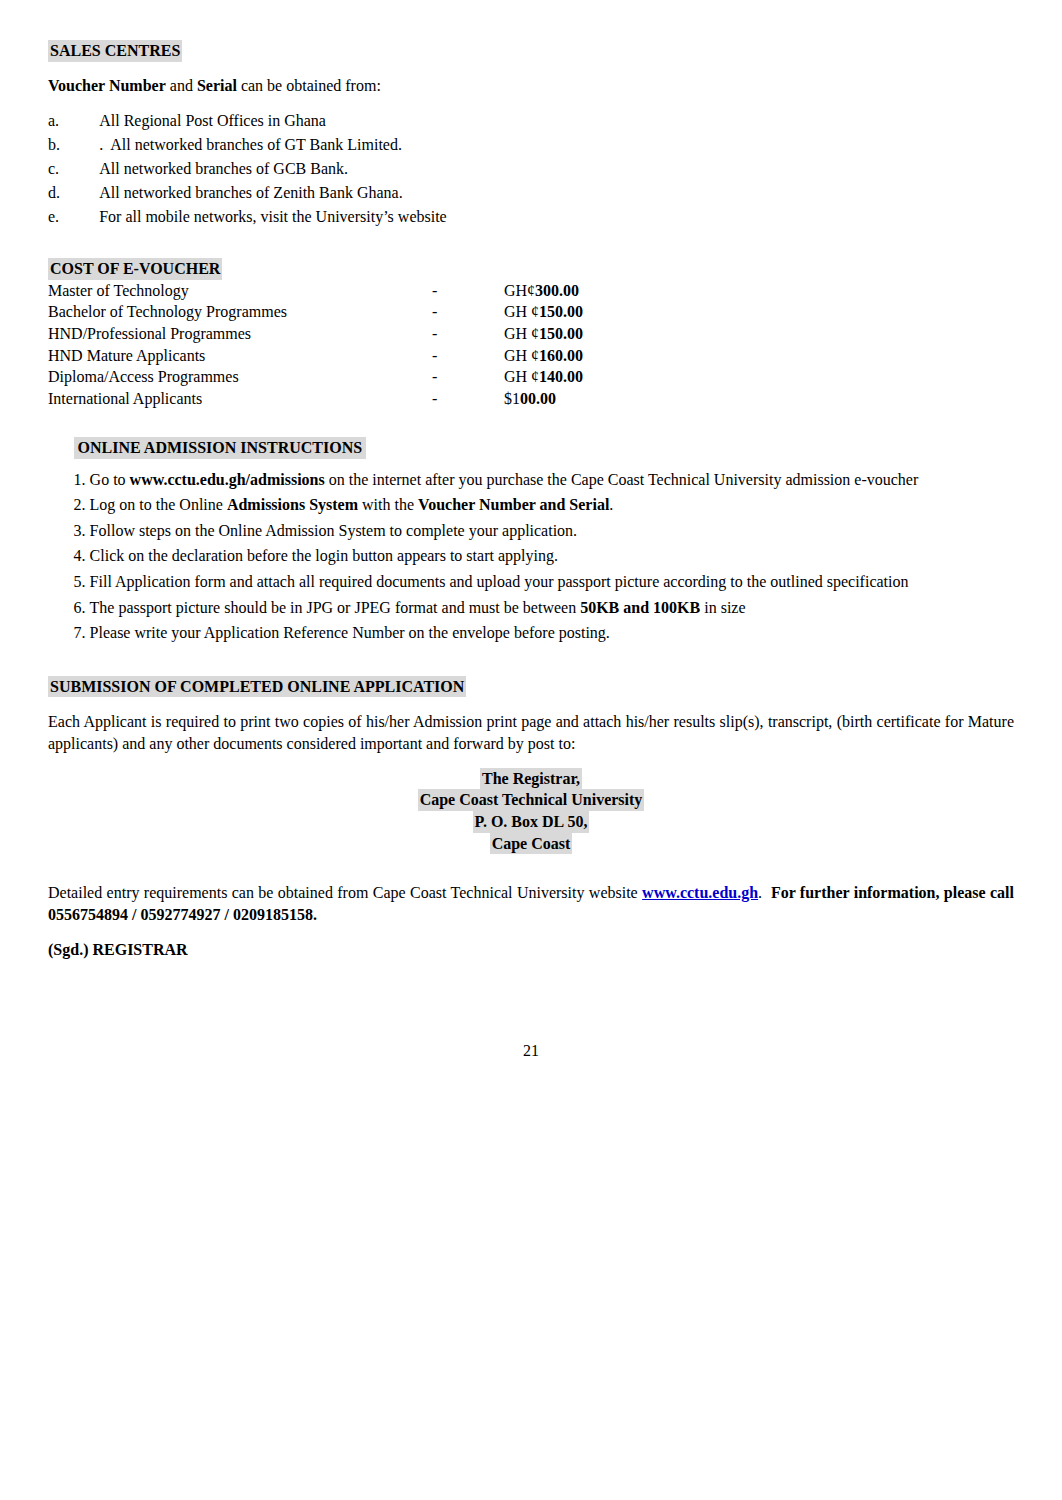SALES CENTRES
Voucher Number and Serial can be obtained from:
a. All Regional Post Offices in Ghana
b.. All networked branches of GT Bank Limited.
c. All networked branches of GCB Bank.
d. All networked branches of Zenith Bank Ghana.
e. For all mobile networks, visit the University’s website
COST OF E-VOUCHER
| Master of Technology | - | GH¢ 300.00 |
| Bachelor of Technology Programmes | - | GH ¢ 150.00 |
| HND/Professional Programmes | - | GH ¢ 150.00 |
| HND Mature Applicants | - | GH ¢ 160.00 |
| Diploma/Access Programmes | - | GH ¢ 140.00 |
| International Applicants | - | $1 00.00 |
ONLINE ADMISSION INSTRUCTIONS
Go to www.cctu.edu.gh/admissions on the internet after you purchase the Cape Coast Technical University admission e-voucher
Log on to the Online Admissions System with the Voucher Number and Serial.
Follow steps on the Online Admission System to complete your application.
Click on the declaration before the login button appears to start applying.
Fill Application form and attach all required documents and upload your passport picture according to the outlined specification
The passport picture should be in JPG or JPEG format and must be between 50KB and 100KB in size
Please write your Application Reference Number on the envelope before posting.
SUBMISSION OF COMPLETED ONLINE APPLICATION
Each Applicant is required to print two copies of his/her Admission print page and attach his/her results slip(s), transcript, (birth certificate for Mature applicants) and any other documents considered important and forward by post to:
The Registrar,
Cape Coast Technical University
P. O. Box DL 50,
Cape Coast
Detailed entry requirements can be obtained from Cape Coast Technical University website www.cctu.edu.gh. For further information, please call 0556754894 / 0592774927 / 0209185158.
(Sgd.) REGISTRAR
21